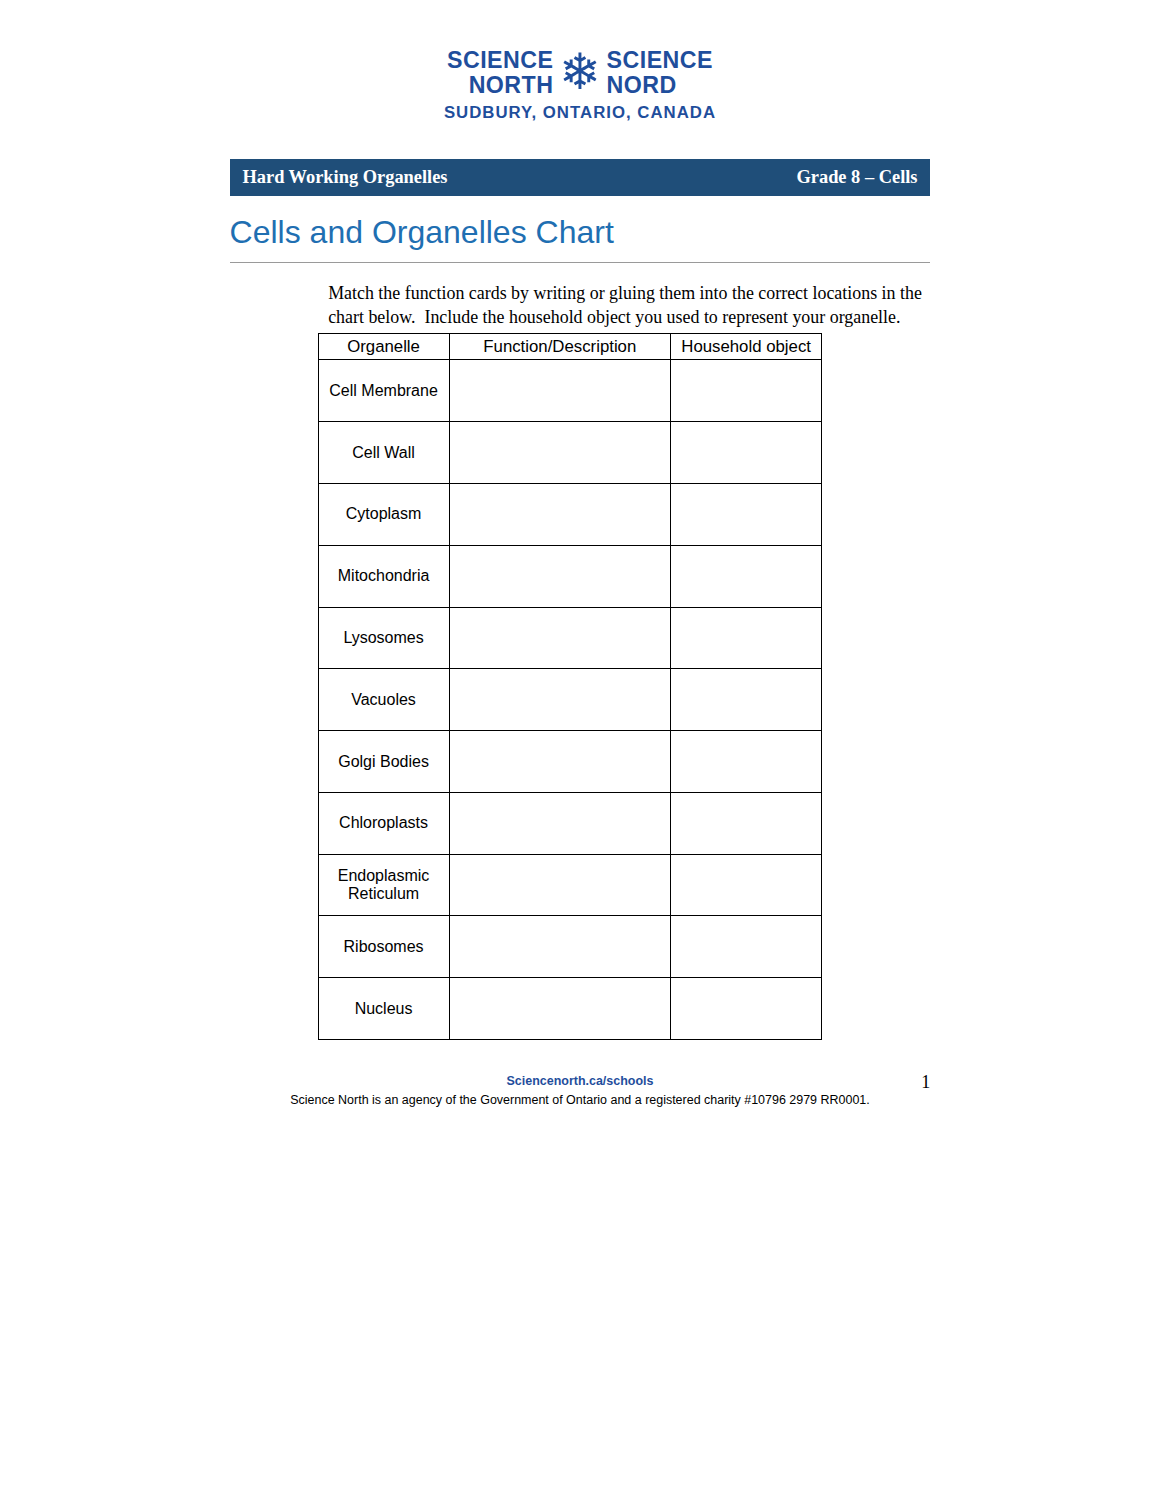SCIENCE NORTH
❄
SCIENCE NORD
SUDBURY, ONTARIO, CANADA
Hard Working Organelles Grade 8 – Cells
Cells and Organelles Chart
Match the function cards by writing or gluing them into the correct locations in the chart below. Include the household object you used to represent your organelle.
| Organelle | Function/Description | Household object |
| --- | --- | --- |
| Cell Membrane | | |
| Cell Wall | | |
| Cytoplasm | | |
| Mitochondria | | |
| Lysosomes | | |
| Vacuoles | | |
| Golgi Bodies | | |
| Chloroplasts | | |
| Endoplasmic Reticulum | | |
| Ribosomes | | |
| Nucleus | | |
1
Sciencenorth.ca/schools
Science North is an agency of the Government of Ontario and a registered charity #10796 2979 RR0001.